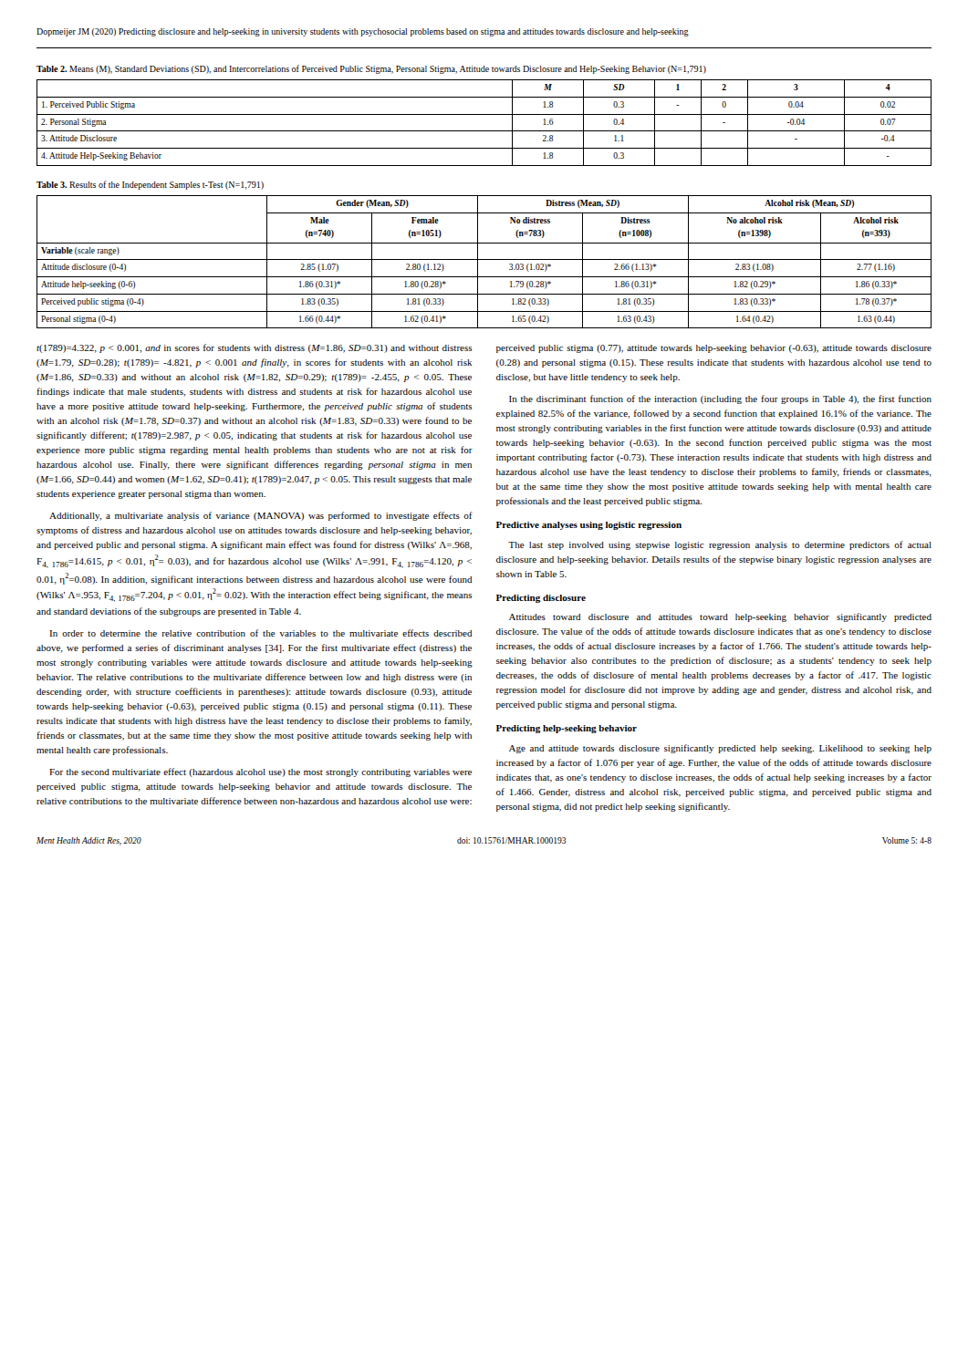Dopmeijer JM (2020) Predicting disclosure and help-seeking in university students with psychosocial problems based on stigma and attitudes towards disclosure and help-seeking
Table 2. Means (M), Standard Deviations (SD), and Intercorrelations of Perceived Public Stigma, Personal Stigma, Attitude towards Disclosure and Help-Seeking Behavior (N=1,791)
| | M | SD | 1 | 2 | 3 | 4 |
| --- | --- | --- | --- | --- | --- | --- |
| 1. Perceived Public Stigma | 1.8 | 0.3 | - | 0 | 0.04 | 0.02 |
| 2. Personal Stigma | 1.6 | 0.4 | | - | -0.04 | 0.07 |
| 3. Attitude Disclosure | 2.8 | 1.1 | | | - | -0.4 |
| 4. Attitude Help-Seeking Behavior | 1.8 | 0.3 | | | | - |
Table 3. Results of the Independent Samples t-Test (N=1,791)
| | Gender (Mean, SD ) | Distress (Mean, SD ) | Alcohol risk (Mean, SD ) |
| --- | --- | --- | --- |
| Male (n=740) | Female (n=1051) | No distress (n=783) | Distress (n=1008) | No alcohol risk (n=1398) | Alcohol risk (n=393) |
| Variable (scale range) | | | | | | |
| Attitude disclosure (0-4) | 2.85 (1.07) | 2.80 (1.12) | 3.03 (1.02)* | 2.66 (1.13)* | 2.83 (1.08) | 2.77 (1.16) |
| Attitude help-seeking (0-6) | 1.86 (0.31)* | 1.80 (0.28)* | 1.79 (0.28)* | 1.86 (0.31)* | 1.82 (0.29)* | 1.86 (0.33)* |
| Perceived public stigma (0-4) | 1.83 (0.35) | 1.81 (0.33) | 1.82 (0.33) | 1.81 (0.35) | 1.83 (0.33)* | 1.78 (0.37)* |
| Personal stigma (0-4) | 1.66 (0.44)* | 1.62 (0.41)* | 1.65 (0.42) | 1.63 (0.43) | 1.64 (0.42) | 1.63 (0.44) |
t(1789)=4.322, p < 0.001, and in scores for students with distress (M=1.86, SD=0.31) and without distress (M=1.79, SD=0.28); t(1789)= -4.821, p < 0.001 and finally, in scores for students with an alcohol risk (M=1.86, SD=0.33) and without an alcohol risk (M=1.82, SD=0.29); t(1789)= -2.455, p < 0.05. These findings indicate that male students, students with distress and students at risk for hazardous alcohol use have a more positive attitude toward help-seeking. Furthermore, the perceived public stigma of students with an alcohol risk (M=1.78, SD=0.37) and without an alcohol risk (M=1.83, SD=0.33) were found to be significantly different; t(1789)=2.987, p < 0.05, indicating that students at risk for hazardous alcohol use experience more public stigma regarding mental health problems than students who are not at risk for hazardous alcohol use. Finally, there were significant differences regarding personal stigma in men (M=1.66, SD=0.44) and women (M=1.62, SD=0.41); t(1789)=2.047, p < 0.05. This result suggests that male students experience greater personal stigma than women.
Additionally, a multivariate analysis of variance (MANOVA) was performed to investigate effects of symptoms of distress and hazardous alcohol use on attitudes towards disclosure and help-seeking behavior, and perceived public and personal stigma. A significant main effect was found for distress (Wilks' Λ=.968, F4, 1786=14.615, p < 0.01, η2= 0.03), and for hazardous alcohol use (Wilks' Λ=.991, F4, 1786=4.120, p < 0.01, η2=0.08). In addition, significant interactions between distress and hazardous alcohol use were found (Wilks' Λ=.953, F4, 1786=7.204, p < 0.01, η2= 0.02). With the interaction effect being significant, the means and standard deviations of the subgroups are presented in Table 4.
In order to determine the relative contribution of the variables to the multivariate effects described above, we performed a series of discriminant analyses [34]. For the first multivariate effect (distress) the most strongly contributing variables were attitude towards disclosure and attitude towards help-seeking behavior. The relative contributions to the multivariate difference between low and high distress were (in descending order, with structure coefficients in parentheses): attitude towards disclosure (0.93), attitude towards help-seeking behavior (-0.63), perceived public stigma (0.15) and personal stigma (0.11). These results indicate that students with high distress have the least tendency to disclose their problems to family, friends or classmates, but at the same time they show the most positive attitude towards seeking help with mental health care professionals.
For the second multivariate effect (hazardous alcohol use) the most strongly contributing variables were perceived public stigma, attitude towards help-seeking behavior and attitude towards disclosure. The relative contributions to the multivariate difference between non-hazardous and hazardous alcohol use were: perceived public stigma (0.77), attitude towards help-seeking behavior (-0.63), attitude towards disclosure (0.28) and personal stigma (0.15). These results indicate that students with hazardous alcohol use tend to disclose, but have little tendency to seek help.
In the discriminant function of the interaction (including the four groups in Table 4), the first function explained 82.5% of the variance, followed by a second function that explained 16.1% of the variance. The most strongly contributing variables in the first function were attitude towards disclosure (0.93) and attitude towards help-seeking behavior (-0.63). In the second function perceived public stigma was the most important contributing factor (-0.73). These interaction results indicate that students with high distress and hazardous alcohol use have the least tendency to disclose their problems to family, friends or classmates, but at the same time they show the most positive attitude towards seeking help with mental health care professionals and the least perceived public stigma.
Predictive analyses using logistic regression
The last step involved using stepwise logistic regression analysis to determine predictors of actual disclosure and help-seeking behavior. Details results of the stepwise binary logistic regression analyses are shown in Table 5.
Predicting disclosure
Attitudes toward disclosure and attitudes toward help-seeking behavior significantly predicted disclosure. The value of the odds of attitude towards disclosure indicates that as one's tendency to disclose increases, the odds of actual disclosure increases by a factor of 1.766. The student's attitude towards help-seeking behavior also contributes to the prediction of disclosure; as a students' tendency to seek help decreases, the odds of disclosure of mental health problems decreases by a factor of .417. The logistic regression model for disclosure did not improve by adding age and gender, distress and alcohol risk, and perceived public stigma and personal stigma.
Predicting help-seeking behavior
Age and attitude towards disclosure significantly predicted help seeking. Likelihood to seeking help increased by a factor of 1.076 per year of age. Further, the value of the odds of attitude towards disclosure indicates that, as one's tendency to disclose increases, the odds of actual help seeking increases by a factor of 1.466. Gender, distress and alcohol risk, perceived public stigma, and perceived public stigma and personal stigma, did not predict help seeking significantly.
Ment Health Addict Res, 2020 doi: 10.15761/MHAR.1000193 Volume 5: 4-8